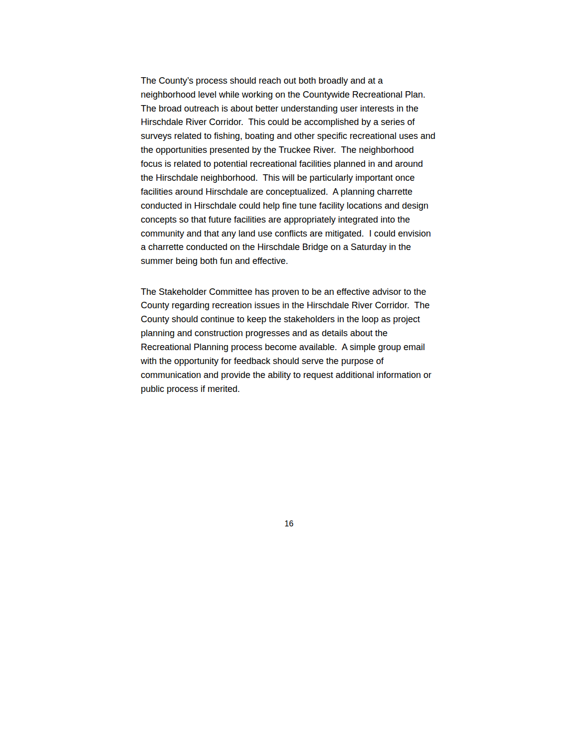The County’s process should reach out both broadly and at a neighborhood level while working on the Countywide Recreational Plan. The broad outreach is about better understanding user interests in the Hirschdale River Corridor. This could be accomplished by a series of surveys related to fishing, boating and other specific recreational uses and the opportunities presented by the Truckee River. The neighborhood focus is related to potential recreational facilities planned in and around the Hirschdale neighborhood. This will be particularly important once facilities around Hirschdale are conceptualized. A planning charrette conducted in Hirschdale could help fine tune facility locations and design concepts so that future facilities are appropriately integrated into the community and that any land use conflicts are mitigated. I could envision a charrette conducted on the Hirschdale Bridge on a Saturday in the summer being both fun and effective.
The Stakeholder Committee has proven to be an effective advisor to the County regarding recreation issues in the Hirschdale River Corridor. The County should continue to keep the stakeholders in the loop as project planning and construction progresses and as details about the Recreational Planning process become available. A simple group email with the opportunity for feedback should serve the purpose of communication and provide the ability to request additional information or public process if merited.
16